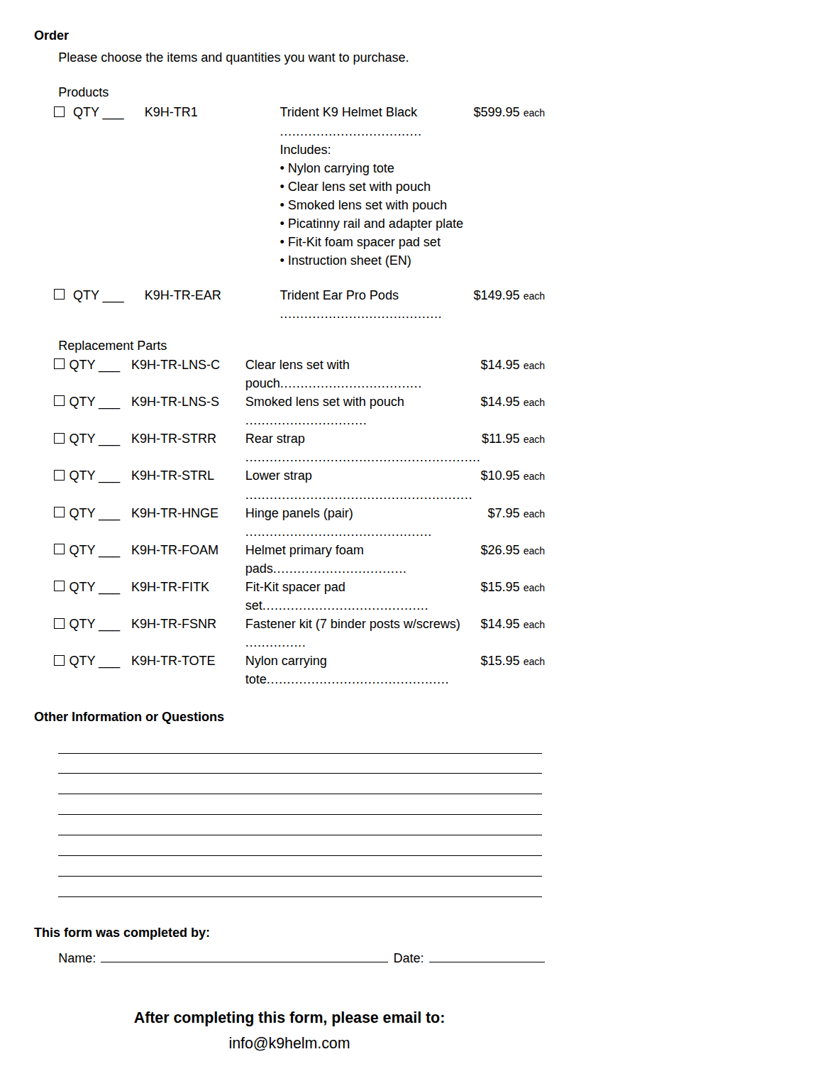Order
Please choose the items and quantities you want to purchase.
Products
| | QTY ___ | K9H-TR1 | Trident K9 Helmet Black ................................... | $599.95 each |
| | | | Includes: Nylon carrying tote Clear lens set with pouch Smoked lens set with pouch Picatinny rail and adapter plate Fit-Kit foam spacer pad set Instruction sheet (EN) |
| | QTY ___ | K9H-TR-EAR | Trident Ear Pro Pods ........................................ | $149.95 each |
Replacement Parts
| | QTY ___ | K9H-TR-LNS-C | Clear lens set with pouch ................................... | $14.95 each |
| | QTY ___ | K9H-TR-LNS-S | Smoked lens set with pouch .............................. | $14.95 each |
| | QTY ___ | K9H-TR-STRR | Rear strap .......................................................... | $11.95 each |
| | QTY ___ | K9H-TR-STRL | Lower strap ........................................................ | $10.95 each |
| | QTY ___ | K9H-TR-HNGE | Hinge panels (pair) .............................................. | $7.95 each |
| | QTY ___ | K9H-TR-FOAM | Helmet primary foam pads ................................. | $26.95 each |
| | QTY ___ | K9H-TR-FITK | Fit-Kit spacer pad set ......................................... | $15.95 each |
| | QTY ___ | K9H-TR-FSNR | Fastener kit (7 binder posts w/screws) ............... | $14.95 each |
| | QTY ___ | K9H-TR-TOTE | Nylon carrying tote ............................................. | $15.95 each |
Other Information or Questions
This form was completed by:
Name: Date:
After completing this form, please email to:
info@k9helm.com